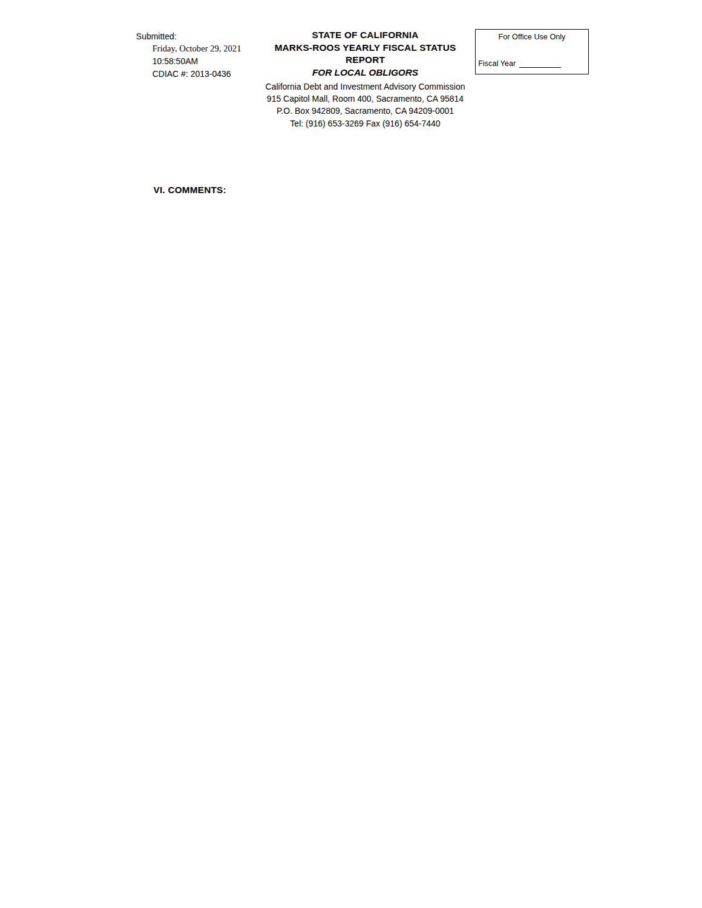Submitted:
Friday, October 29, 2021
10:58:50AM
CDIAC #: 2013-0436
STATE OF CALIFORNIA
MARKS-ROOS YEARLY FISCAL STATUS REPORT
FOR LOCAL OBLIGORS
California Debt and Investment Advisory Commission
915 Capitol Mall, Room 400, Sacramento, CA 95814
P.O. Box 942809, Sacramento, CA 94209-0001
Tel: (916) 653-3269 Fax (916) 654-7440
For Office Use Only
Fiscal Year
VI. COMMENTS: